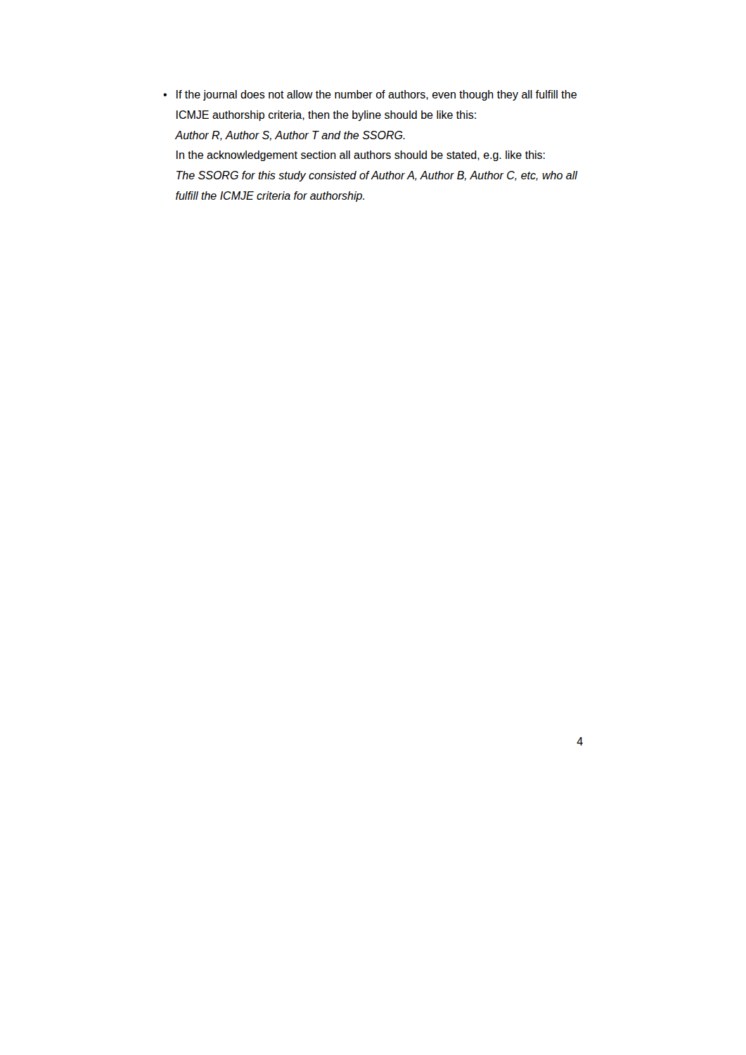If the journal does not allow the number of authors, even though they all fulfill the ICMJE authorship criteria, then the byline should be like this:
Author R, Author S, Author T and the SSORG.
In the acknowledgement section all authors should be stated, e.g. like this:
The SSORG for this study consisted of Author A, Author B, Author C, etc, who all fulfill the ICMJE criteria for authorship.
4